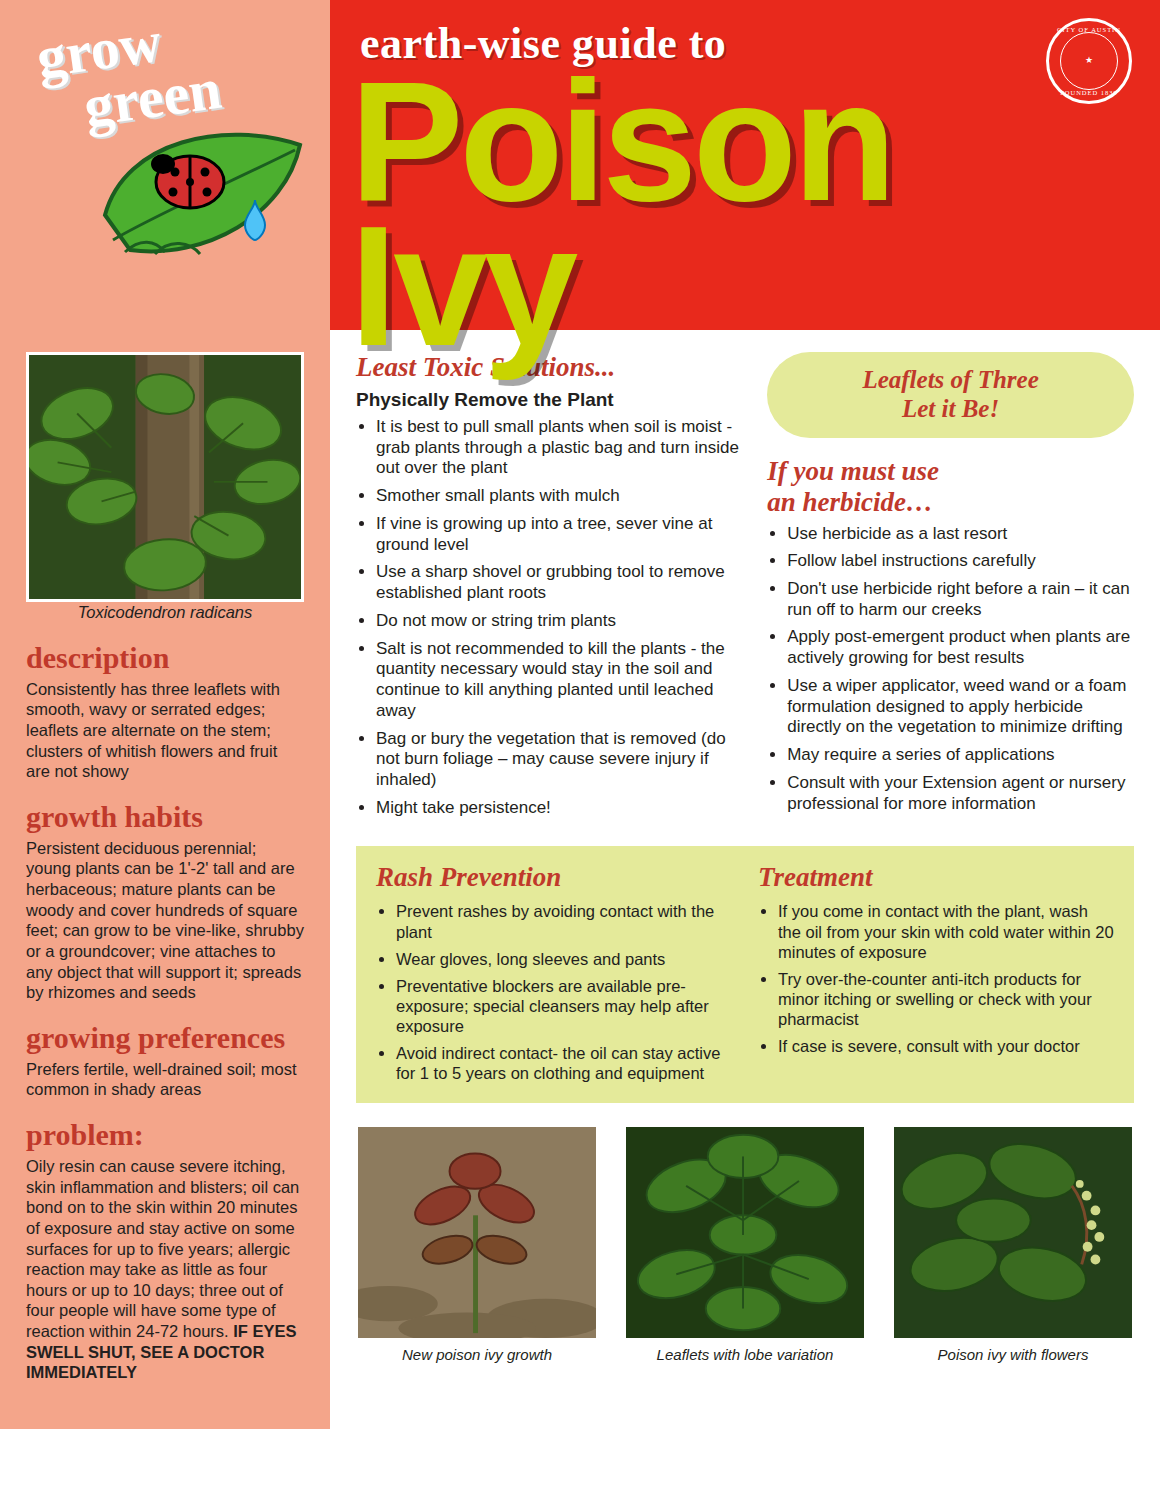grow green
earth-wise guide to
Poison Ivy
CITY OF AUSTIN
★
FOUNDED 1839
Toxicodendron radicans
description
Consistently has three leaflets with smooth, wavy or serrated edges; leaflets are alternate on the stem; clusters of whitish flowers and fruit are not showy
growth habits
Persistent deciduous perennial; young plants can be 1'-2' tall and are herbaceous; mature plants can be woody and cover hundreds of square feet; can grow to be vine-like, shrubby or a groundcover; vine attaches to any object that will support it; spreads by rhizomes and seeds
growing preferences
Prefers fertile, well-drained soil; most common in shady areas
problem:
Oily resin can cause severe itching, skin inflammation and blisters; oil can bond on to the skin within 20 minutes of exposure and stay active on some surfaces for up to five years; allergic reaction may take as little as four hours or up to 10 days; three out of four people will have some type of reaction within 24-72 hours. IF EYES SWELL SHUT, SEE A DOCTOR IMMEDIATELY
Least Toxic Solutions...
Physically Remove the Plant
It is best to pull small plants when soil is moist - grab plants through a plastic bag and turn inside out over the plant
Smother small plants with mulch
If vine is growing up into a tree, sever vine at ground level
Use a sharp shovel or grubbing tool to remove established plant roots
Do not mow or string trim plants
Salt is not recommended to kill the plants - the quantity necessary would stay in the soil and continue to kill anything planted until leached away
Bag or bury the vegetation that is removed (do not burn foliage – may cause severe injury if inhaled)
Might take persistence!
Leaflets of Three
Let it Be!
If you must use
an herbicide…
Use herbicide as a last resort
Follow label instructions carefully
Don't use herbicide right before a rain – it can run off to harm our creeks
Apply post-emergent product when plants are actively growing for best results
Use a wiper applicator, weed wand or a foam formulation designed to apply herbicide directly on the vegetation to minimize drifting
May require a series of applications
Consult with your Extension agent or nursery professional for more information
Rash Prevention
Prevent rashes by avoiding contact with the plant
Wear gloves, long sleeves and pants
Preventative blockers are available pre-exposure; special cleansers may help after exposure
Avoid indirect contact- the oil can stay active for 1 to 5 years on clothing and equipment
Treatment
If you come in contact with the plant, wash the oil from your skin with cold water within 20 minutes of exposure
Try over-the-counter anti-itch products for minor itching or swelling or check with your pharmacist
If case is severe, consult with your doctor
New poison ivy growth
Leaflets with lobe variation
Poison ivy with flowers